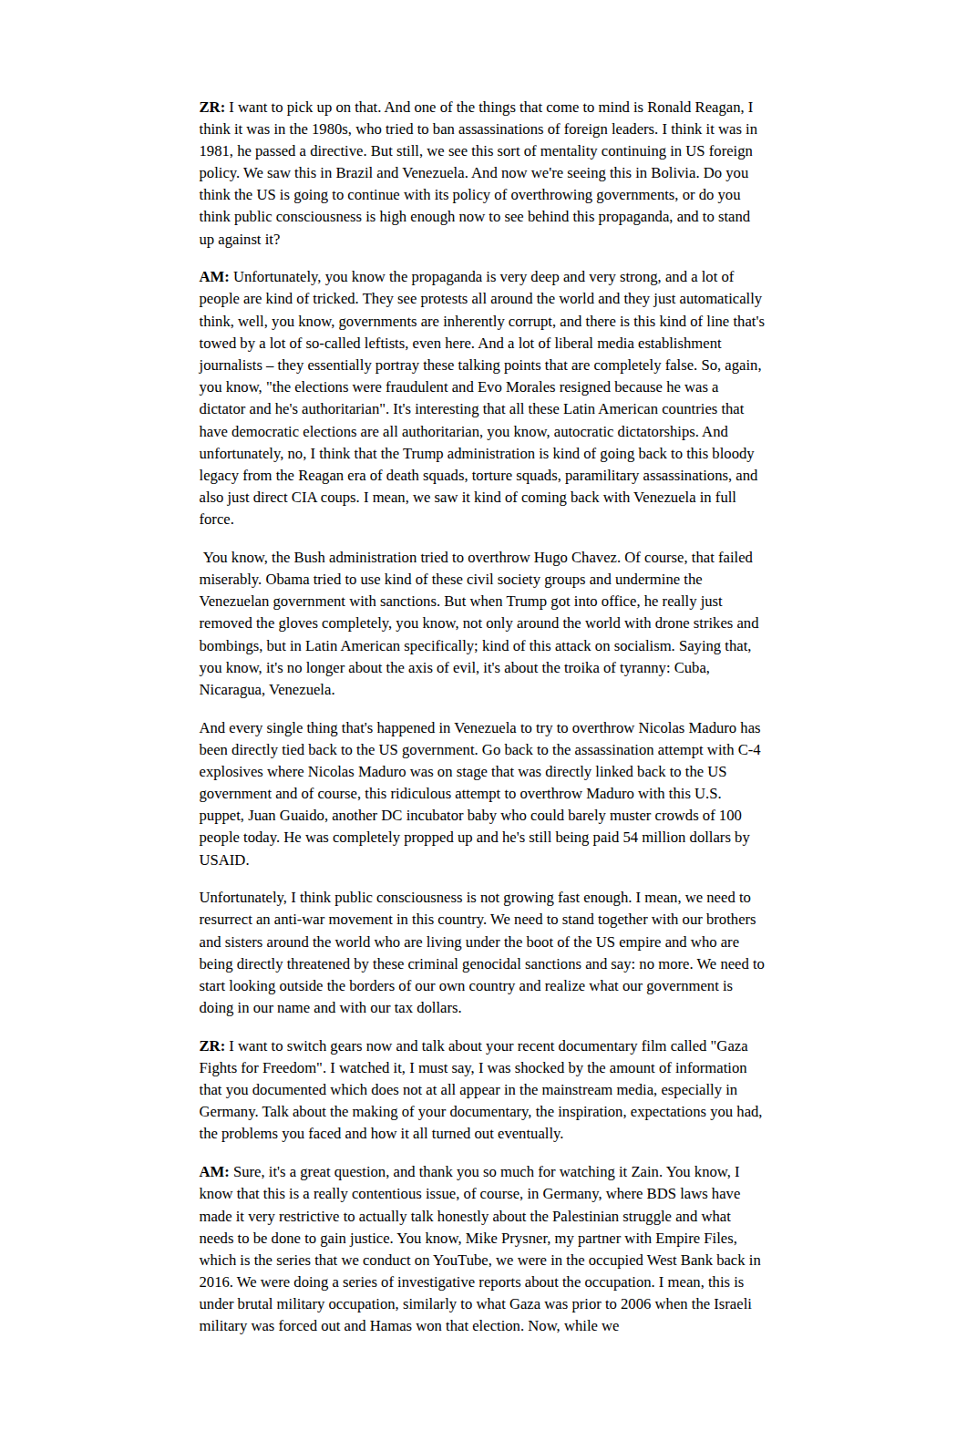ZR: I want to pick up on that. And one of the things that come to mind is Ronald Reagan, I think it was in the 1980s, who tried to ban assassinations of foreign leaders. I think it was in 1981, he passed a directive. But still, we see this sort of mentality continuing in US foreign policy. We saw this in Brazil and Venezuela. And now we're seeing this in Bolivia. Do you think the US is going to continue with its policy of overthrowing governments, or do you think public consciousness is high enough now to see behind this propaganda, and to stand up against it?
AM: Unfortunately, you know the propaganda is very deep and very strong, and a lot of people are kind of tricked. They see protests all around the world and they just automatically think, well, you know, governments are inherently corrupt, and there is this kind of line that's towed by a lot of so-called leftists, even here. And a lot of liberal media establishment journalists – they essentially portray these talking points that are completely false. So, again, you know, "the elections were fraudulent and Evo Morales resigned because he was a dictator and he's authoritarian". It's interesting that all these Latin American countries that have democratic elections are all authoritarian, you know, autocratic dictatorships. And unfortunately, no, I think that the Trump administration is kind of going back to this bloody legacy from the Reagan era of death squads, torture squads, paramilitary assassinations, and also just direct CIA coups. I mean, we saw it kind of coming back with Venezuela in full force.
You know, the Bush administration tried to overthrow Hugo Chavez. Of course, that failed miserably. Obama tried to use kind of these civil society groups and undermine the Venezuelan government with sanctions. But when Trump got into office, he really just removed the gloves completely, you know, not only around the world with drone strikes and bombings, but in Latin American specifically; kind of this attack on socialism. Saying that, you know, it's no longer about the axis of evil, it's about the troika of tyranny: Cuba, Nicaragua, Venezuela.
And every single thing that's happened in Venezuela to try to overthrow Nicolas Maduro has been directly tied back to the US government. Go back to the assassination attempt with C-4 explosives where Nicolas Maduro was on stage that was directly linked back to the US government and of course, this ridiculous attempt to overthrow Maduro with this U.S. puppet, Juan Guaido, another DC incubator baby who could barely muster crowds of 100 people today. He was completely propped up and he's still being paid 54 million dollars by USAID.
Unfortunately, I think public consciousness is not growing fast enough. I mean, we need to resurrect an anti-war movement in this country. We need to stand together with our brothers and sisters around the world who are living under the boot of the US empire and who are being directly threatened by these criminal genocidal sanctions and say: no more. We need to start looking outside the borders of our own country and realize what our government is doing in our name and with our tax dollars.
ZR: I want to switch gears now and talk about your recent documentary film called "Gaza Fights for Freedom". I watched it, I must say, I was shocked by the amount of information that you documented which does not at all appear in the mainstream media, especially in Germany. Talk about the making of your documentary, the inspiration, expectations you had, the problems you faced and how it all turned out eventually.
AM: Sure, it's a great question, and thank you so much for watching it Zain. You know, I know that this is a really contentious issue, of course, in Germany, where BDS laws have made it very restrictive to actually talk honestly about the Palestinian struggle and what needs to be done to gain justice. You know, Mike Prysner, my partner with Empire Files, which is the series that we conduct on YouTube, we were in the occupied West Bank back in 2016. We were doing a series of investigative reports about the occupation. I mean, this is under brutal military occupation, similarly to what Gaza was prior to 2006 when the Israeli military was forced out and Hamas won that election. Now, while we